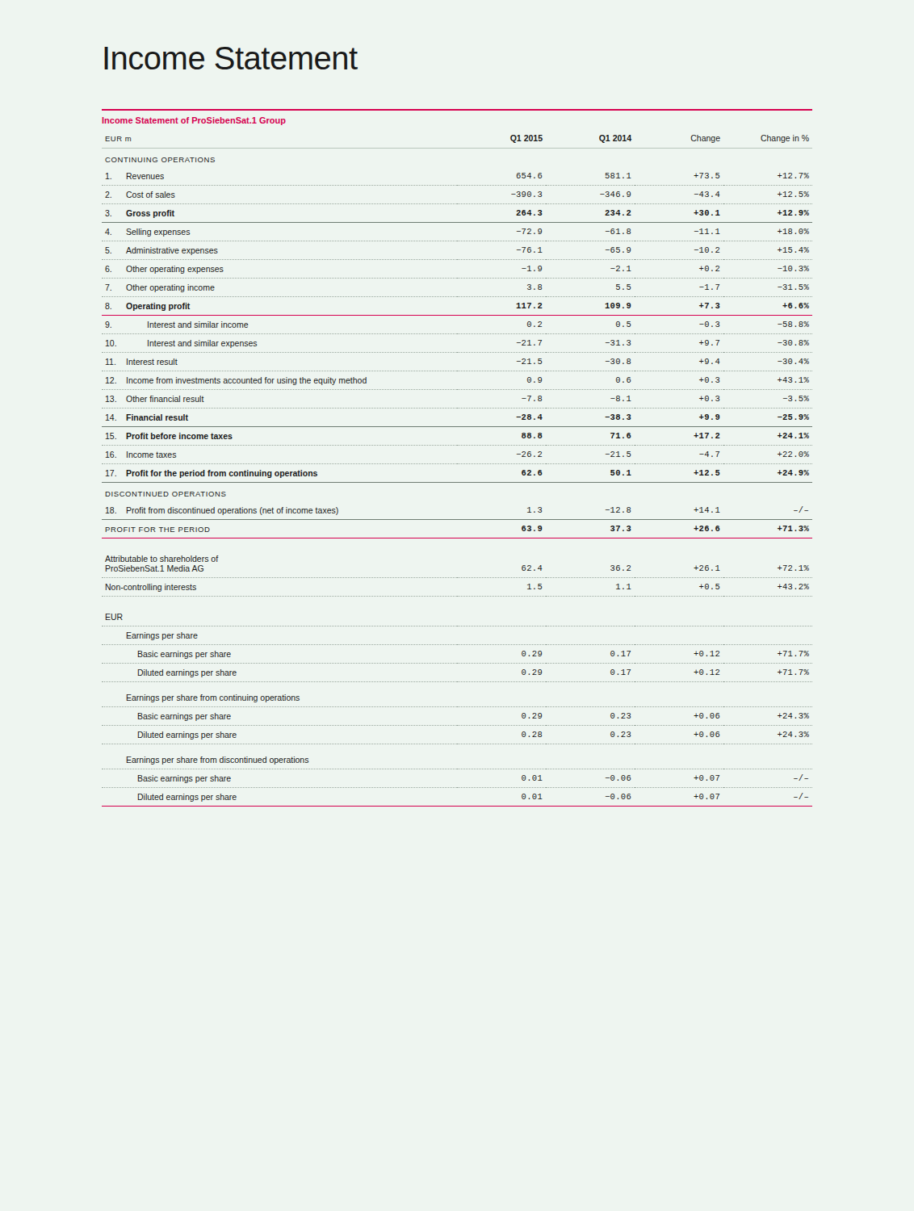Income Statement
Income Statement of ProSiebenSat.1 Group
| EUR m | Q1 2015 | Q1 2014 | Change | Change in % |
| --- | --- | --- | --- | --- |
| CONTINUING OPERATIONS |
| 1. Revenues | 654.6 | 581.1 | +73.5 | +12.7% |
| 2. Cost of sales | −390.3 | −346.9 | −43.4 | +12.5% |
| 3. Gross profit | 264.3 | 234.2 | +30.1 | +12.9% |
| 4. Selling expenses | −72.9 | −61.8 | −11.1 | +18.0% |
| 5. Administrative expenses | −76.1 | −65.9 | −10.2 | +15.4% |
| 6. Other operating expenses | −1.9 | −2.1 | +0.2 | −10.3% |
| 7. Other operating income | 3.8 | 5.5 | −1.7 | −31.5% |
| 8. Operating profit | 117.2 | 109.9 | +7.3 | +6.6% |
| 9. Interest and similar income | 0.2 | 0.5 | −0.3 | −58.8% |
| 10. Interest and similar expenses | −21.7 | −31.3 | +9.7 | −30.8% |
| 11. Interest result | −21.5 | −30.8 | +9.4 | −30.4% |
| 12. Income from investments accounted for using the equity method | 0.9 | 0.6 | +0.3 | +43.1% |
| 13. Other financial result | −7.8 | −8.1 | +0.3 | −3.5% |
| 14. Financial result | −28.4 | −38.3 | +9.9 | −25.9% |
| 15. Profit before income taxes | 88.8 | 71.6 | +17.2 | +24.1% |
| 16. Income taxes | −26.2 | −21.5 | −4.7 | +22.0% |
| 17. Profit for the period from continuing operations | 62.6 | 50.1 | +12.5 | +24.9% |
| DISCONTINUED OPERATIONS |
| 18. Profit from discontinued operations (net of income taxes) | 1.3 | −12.8 | +14.1 | –/– |
| PROFIT FOR THE PERIOD | 63.9 | 37.3 | +26.6 | +71.3% |
| Attributable to shareholders of ProSiebenSat.1 Media AG | 62.4 | 36.2 | +26.1 | +72.1% |
| Non-controlling interests | 1.5 | 1.1 | +0.5 | +43.2% |
| EUR | | | | |
| Earnings per share | | | | |
| Basic earnings per share | 0.29 | 0.17 | +0.12 | +71.7% |
| Diluted earnings per share | 0.29 | 0.17 | +0.12 | +71.7% |
| Earnings per share from continuing operations | | | | |
| Basic earnings per share | 0.29 | 0.23 | +0.06 | +24.3% |
| Diluted earnings per share | 0.28 | 0.23 | +0.06 | +24.3% |
| Earnings per share from discontinued operations | | | | |
| Basic earnings per share | 0.01 | −0.06 | +0.07 | –/– |
| Diluted earnings per share | 0.01 | −0.06 | +0.07 | –/– |